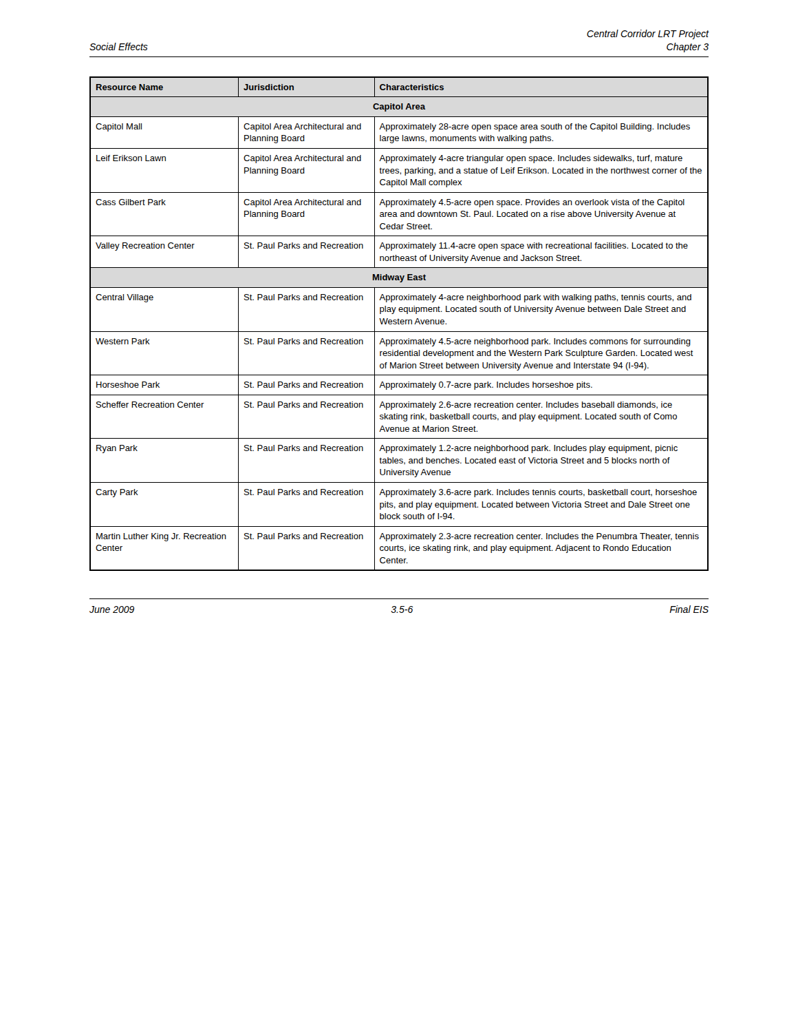Social Effects
Central Corridor LRT Project Chapter 3
| Resource Name | Jurisdiction | Characteristics |
| --- | --- | --- |
| Capitol Area |
| Capitol Mall | Capitol Area Architectural and Planning Board | Approximately 28-acre open space area south of the Capitol Building. Includes large lawns, monuments with walking paths. |
| Leif Erikson Lawn | Capitol Area Architectural and Planning Board | Approximately 4-acre triangular open space. Includes sidewalks, turf, mature trees, parking, and a statue of Leif Erikson. Located in the northwest corner of the Capitol Mall complex |
| Cass Gilbert Park | Capitol Area Architectural and Planning Board | Approximately 4.5-acre open space. Provides an overlook vista of the Capitol area and downtown St. Paul. Located on a rise above University Avenue at Cedar Street. |
| Valley Recreation Center | St. Paul Parks and Recreation | Approximately 11.4-acre open space with recreational facilities. Located to the northeast of University Avenue and Jackson Street. |
| Midway East |
| Central Village | St. Paul Parks and Recreation | Approximately 4-acre neighborhood park with walking paths, tennis courts, and play equipment. Located south of University Avenue between Dale Street and Western Avenue. |
| Western Park | St. Paul Parks and Recreation | Approximately 4.5-acre neighborhood park. Includes commons for surrounding residential development and the Western Park Sculpture Garden. Located west of Marion Street between University Avenue and Interstate 94 (I-94). |
| Horseshoe Park | St. Paul Parks and Recreation | Approximately 0.7-acre park. Includes horseshoe pits. |
| Scheffer Recreation Center | St. Paul Parks and Recreation | Approximately 2.6-acre recreation center. Includes baseball diamonds, ice skating rink, basketball courts, and play equipment. Located south of Como Avenue at Marion Street. |
| Ryan Park | St. Paul Parks and Recreation | Approximately 1.2-acre neighborhood park. Includes play equipment, picnic tables, and benches. Located east of Victoria Street and 5 blocks north of University Avenue |
| Carty Park | St. Paul Parks and Recreation | Approximately 3.6-acre park. Includes tennis courts, basketball court, horseshoe pits, and play equipment. Located between Victoria Street and Dale Street one block south of I-94. |
| Martin Luther King Jr. Recreation Center | St. Paul Parks and Recreation | Approximately 2.3-acre recreation center. Includes the Penumbra Theater, tennis courts, ice skating rink, and play equipment. Adjacent to Rondo Education Center. |
June 2009
3.5-6
Final EIS